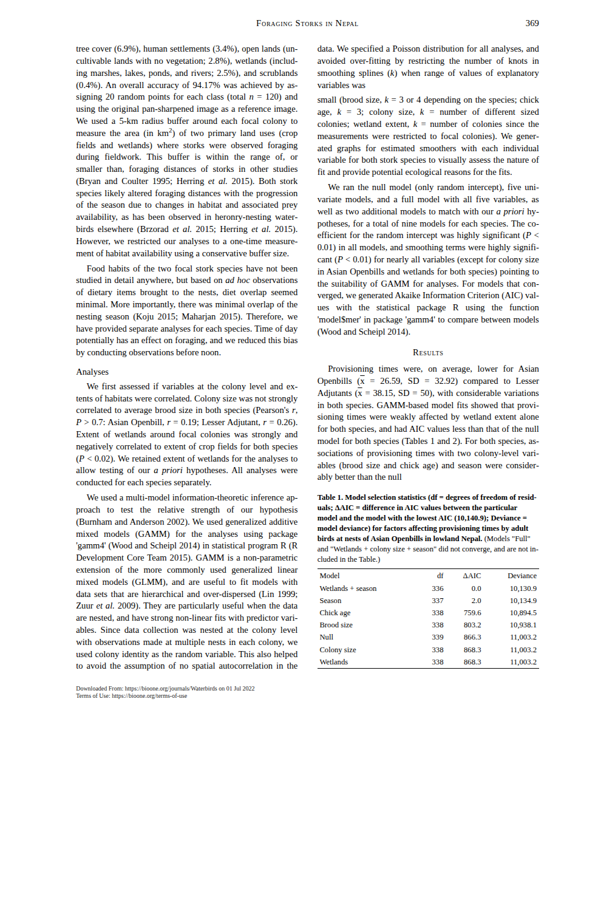Foraging Storks in Nepal 369
tree cover (6.9%), human settlements (3.4%), open lands (uncultivable lands with no vegetation; 2.8%), wetlands (including marshes, lakes, ponds, and rivers; 2.5%), and scrublands (0.4%). An overall accuracy of 94.17% was achieved by assigning 20 random points for each class (total n = 120) and using the original pan-sharpened image as a reference image. We used a 5-km radius buffer around each focal colony to measure the area (in km2) of two primary land uses (crop fields and wetlands) where storks were observed foraging during fieldwork. This buffer is within the range of, or smaller than, foraging distances of storks in other studies (Bryan and Coulter 1995; Herring et al. 2015). Both stork species likely altered foraging distances with the progression of the season due to changes in habitat and associated prey availability, as has been observed in heronry-nesting waterbirds elsewhere (Brzorad et al. 2015; Herring et al. 2015). However, we restricted our analyses to a one-time measurement of habitat availability using a conservative buffer size.
Food habits of the two focal stork species have not been studied in detail anywhere, but based on ad hoc observations of dietary items brought to the nests, diet overlap seemed minimal. More importantly, there was minimal overlap of the nesting season (Koju 2015; Maharjan 2015). Therefore, we have provided separate analyses for each species. Time of day potentially has an effect on foraging, and we reduced this bias by conducting observations before noon.
Analyses
We first assessed if variables at the colony level and extents of habitats were correlated. Colony size was not strongly correlated to average brood size in both species (Pearson's r, P > 0.7: Asian Openbill, r = 0.19; Lesser Adjutant, r = 0.26). Extent of wetlands around focal colonies was strongly and negatively correlated to extent of crop fields for both species (P < 0.02). We retained extent of wetlands for the analyses to allow testing of our a priori hypotheses. All analyses were conducted for each species separately.
We used a multi-model information-theoretic inference approach to test the relative strength of our hypothesis (Burnham and Anderson 2002). We used generalized additive mixed models (GAMM) for the analyses using package 'gamm4' (Wood and Scheipl 2014) in statistical program R (R Development Core Team 2015). GAMM is a non-parametric extension of the more commonly used generalized linear mixed models (GLMM), and are useful to fit models with data sets that are hierarchical and over-dispersed (Lin 1999; Zuur et al. 2009). They are particularly useful when the data are nested, and have strong non-linear fits with predictor variables. Since data collection was nested at the colony level with observations made at multiple nests in each colony, we used colony identity as the random variable. This also helped to avoid the assumption of no spatial autocorrelation in the data. We specified a Poisson distribution for all analyses, and avoided over-fitting by restricting the number of knots in smoothing splines (k) when range of values of explanatory variables was
small (brood size, k = 3 or 4 depending on the species; chick age, k = 3; colony size, k = number of different sized colonies; wetland extent, k = number of colonies since the measurements were restricted to focal colonies). We generated graphs for estimated smoothers with each individual variable for both stork species to visually assess the nature of fit and provide potential ecological reasons for the fits.
We ran the null model (only random intercept), five univariate models, and a full model with all five variables, as well as two additional models to match with our a priori hypotheses, for a total of nine models for each species. The coefficient for the random intercept was highly significant (P < 0.01) in all models, and smoothing terms were highly significant (P < 0.01) for nearly all variables (except for colony size in Asian Openbills and wetlands for both species) pointing to the suitability of GAMM for analyses. For models that converged, we generated Akaike Information Criterion (AIC) values with the statistical package R using the function 'model$mer' in package 'gamm4' to compare between models (Wood and Scheipl 2014).
Results
Provisioning times were, on average, lower for Asian Openbills (x = 26.59, SD = 32.92) compared to Lesser Adjutants (x = 38.15, SD = 50), with considerable variations in both species. GAMM-based model fits showed that provisioning times were weakly affected by wetland extent alone for both species, and had AIC values less than that of the null model for both species (Tables 1 and 2). For both species, associations of provisioning times with two colony-level variables (brood size and chick age) and season were considerably better than the null
Table 1. Model selection statistics (df = degrees of freedom of residuals; ΔAIC = difference in AIC values between the particular model and the model with the lowest AIC (10,140.9); Deviance = model deviance) for factors affecting provisioning times by adult birds at nests of Asian Openbills in lowland Nepal. (Models "Full" and "Wetlands + colony size + season" did not converge, and are not included in the Table.)
| Model | df | ΔAIC | Deviance |
| --- | --- | --- | --- |
| Wetlands + season | 336 | 0.0 | 10,130.9 |
| Season | 337 | 2.0 | 10,134.9 |
| Chick age | 338 | 759.6 | 10,894.5 |
| Brood size | 338 | 803.2 | 10,938.1 |
| Null | 339 | 866.3 | 11,003.2 |
| Colony size | 338 | 868.3 | 11,003.2 |
| Wetlands | 338 | 868.3 | 11,003.2 |
Downloaded From: https://bioone.org/journals/Waterbirds on 01 Jul 2022
Terms of Use: https://bioone.org/terms-of-use